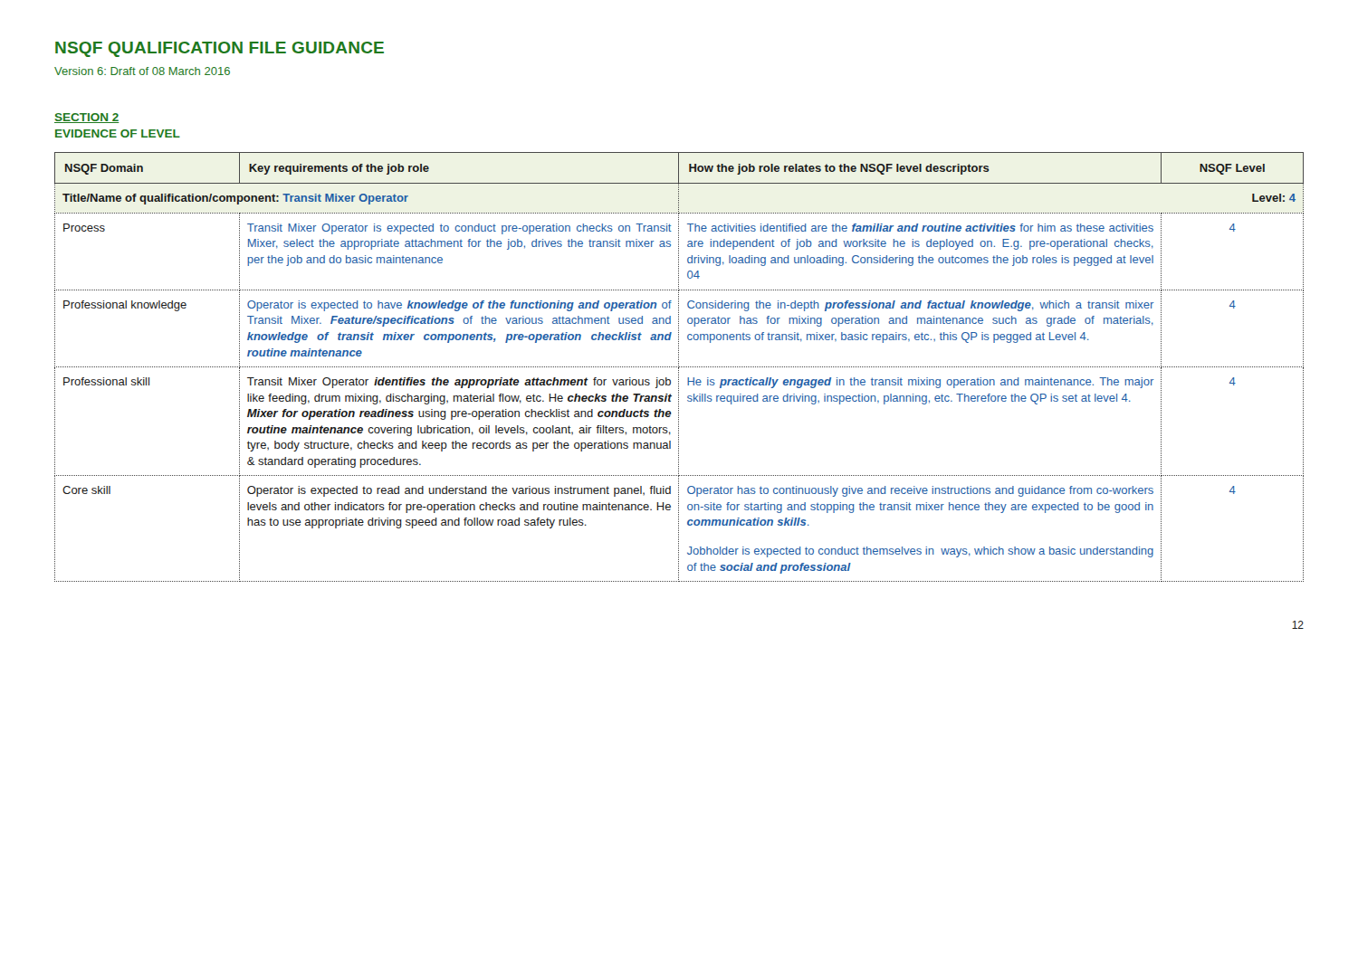NSQF QUALIFICATION FILE GUIDANCE
Version 6: Draft of 08 March 2016
SECTION 2
EVIDENCE OF LEVEL
| Title/Name of qualification/component: Transit Mixer Operator | Level: 4 |
| NSQF Domain | Key requirements of the job role | How the job role relates to the NSQF level descriptors | NSQF Level |
| Process | Transit Mixer Operator is expected to conduct pre-operation checks on Transit Mixer, select the appropriate attachment for the job, drives the transit mixer as per the job and do basic maintenance | The activities identified are the familiar and routine activities for him as these activities are independent of job and worksite he is deployed on. E.g. pre-operational checks, driving, loading and unloading. Considering the outcomes the job roles is pegged at level 04 | 4 |
| Professional knowledge | Operator is expected to have knowledge of the functioning and operation of Transit Mixer. Feature/specifications of the various attachment used and knowledge of transit mixer components, pre-operation checklist and routine maintenance | Considering the in-depth professional and factual knowledge , which a transit mixer operator has for mixing operation and maintenance such as grade of materials, components of transit, mixer, basic repairs, etc., this QP is pegged at Level 4. | 4 |
| Professional skill | Transit Mixer Operator identifies the appropriate attachment for various job like feeding, drum mixing, discharging, material flow, etc. He checks the Transit Mixer for operation readiness using pre-operation checklist and conducts the routine maintenance covering lubrication, oil levels, coolant, air filters, motors, tyre, body structure, checks and keep the records as per the operations manual & standard operating procedures. | He is practically engaged in the transit mixing operation and maintenance. The major skills required are driving, inspection, planning, etc. Therefore the QP is set at level 4. | 4 |
| Core skill | Operator is expected to read and understand the various instrument panel, fluid levels and other indicators for pre-operation checks and routine maintenance. He has to use appropriate driving speed and follow road safety rules. | Operator has to continuously give and receive instructions and guidance from co-workers on-site for starting and stopping the transit mixer hence they are expected to be good in communication skills . Jobholder is expected to conduct themselves in ways, which show a basic understanding of the social and professional | 4 |
12